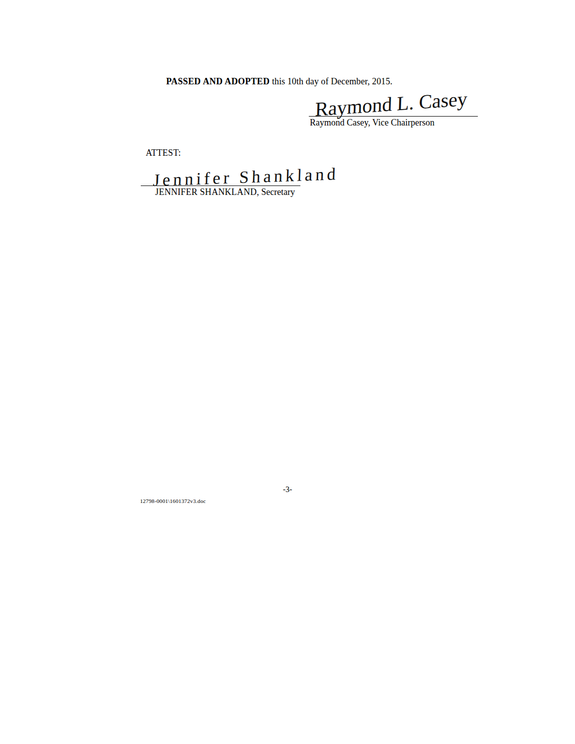PASSED AND ADOPTED this 10th day of December, 2015.
Raymond L. Casey
Raymond Casey, Vice Chairperson
ATTEST:
Jennifer Shankland
JENNIFER SHANKLAND, Secretary
-3-
12798-0001\1601372v3.doc